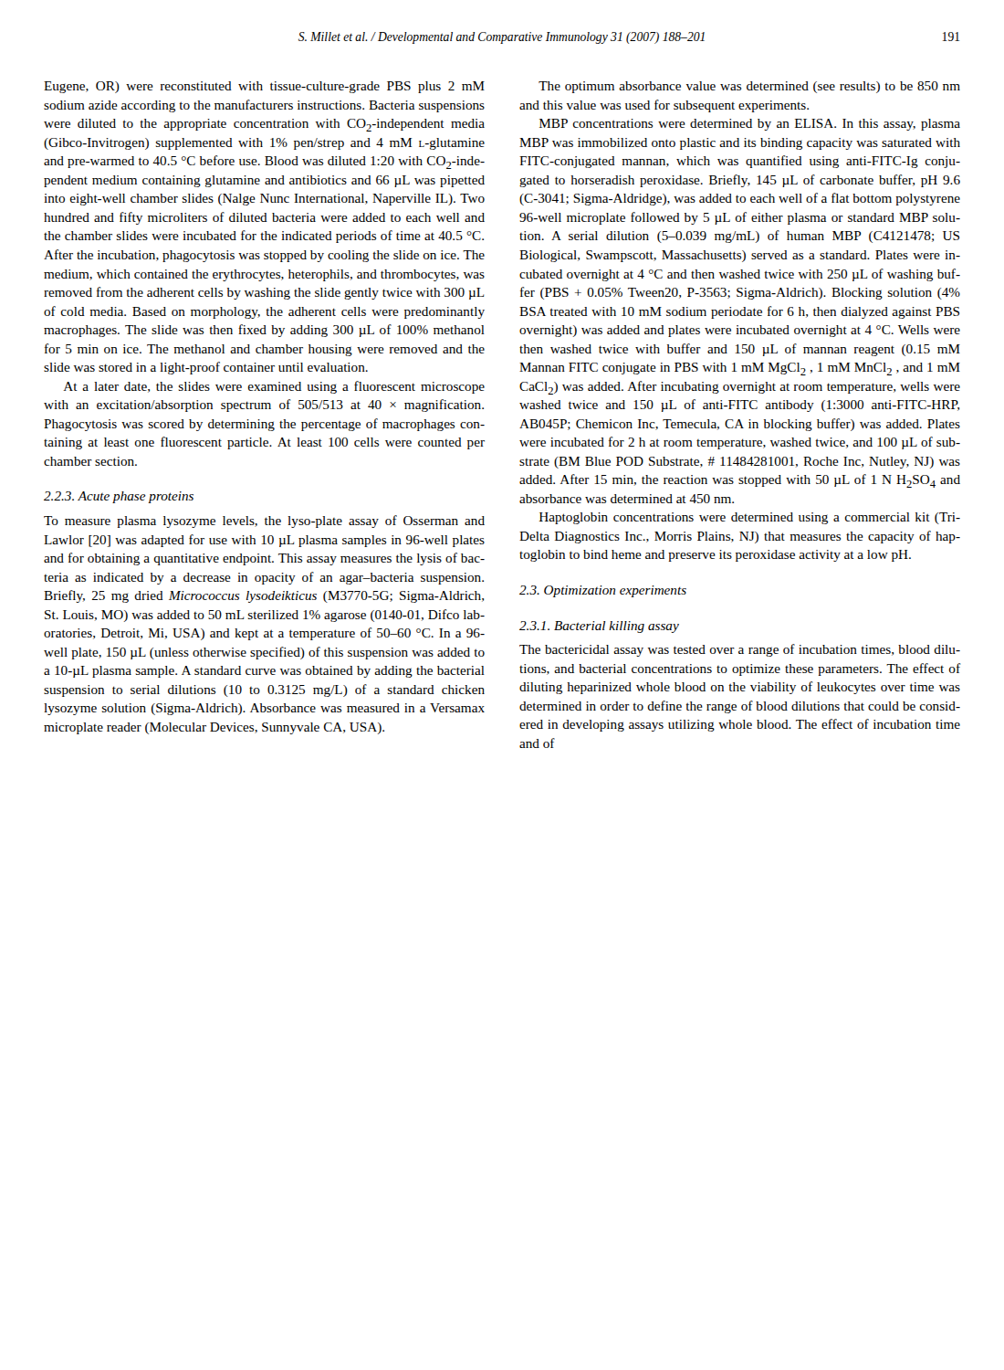S. Millet et al. / Developmental and Comparative Immunology 31 (2007) 188–201 191
Eugene, OR) were reconstituted with tissue-culture-grade PBS plus 2 mM sodium azide according to the manufacturers instructions. Bacteria suspensions were diluted to the appropriate concentration with CO2-independent media (Gibco-Invitrogen) supplemented with 1% pen/strep and 4 mM l-glutamine and pre-warmed to 40.5 °C before use. Blood was diluted 1:20 with CO2-independent medium containing glutamine and antibiotics and 66 µL was pipetted into eight-well chamber slides (Nalge Nunc International, Naperville IL). Two hundred and fifty microliters of diluted bacteria were added to each well and the chamber slides were incubated for the indicated periods of time at 40.5 °C. After the incubation, phagocytosis was stopped by cooling the slide on ice. The medium, which contained the erythrocytes, heterophils, and thrombocytes, was removed from the adherent cells by washing the slide gently twice with 300 µL of cold media. Based on morphology, the adherent cells were predominantly macrophages. The slide was then fixed by adding 300 µL of 100% methanol for 5 min on ice. The methanol and chamber housing were removed and the slide was stored in a light-proof container until evaluation.
At a later date, the slides were examined using a fluorescent microscope with an excitation/absorption spectrum of 505/513 at 40 × magnification. Phagocytosis was scored by determining the percentage of macrophages containing at least one fluorescent particle. At least 100 cells were counted per chamber section.
2.2.3. Acute phase proteins
To measure plasma lysozyme levels, the lyso-plate assay of Osserman and Lawlor [20] was adapted for use with 10 µL plasma samples in 96-well plates and for obtaining a quantitative endpoint. This assay measures the lysis of bacteria as indicated by a decrease in opacity of an agar–bacteria suspension. Briefly, 25 mg dried Micrococcus lysodeikticus (M3770-5G; Sigma-Aldrich, St. Louis, MO) was added to 50 mL sterilized 1% agarose (0140-01, Difco laboratories, Detroit, Mi, USA) and kept at a temperature of 50–60 °C. In a 96-well plate, 150 µL (unless otherwise specified) of this suspension was added to a 10-µL plasma sample. A standard curve was obtained by adding the bacterial suspension to serial dilutions (10 to 0.3125 mg/L) of a standard chicken lysozyme solution (Sigma-Aldrich). Absorbance was measured in a Versamax microplate reader (Molecular Devices, Sunnyvale CA, USA).
The optimum absorbance value was determined (see results) to be 850 nm and this value was used for subsequent experiments.
MBP concentrations were determined by an ELISA. In this assay, plasma MBP was immobilized onto plastic and its binding capacity was saturated with FITC-conjugated mannan, which was quantified using anti-FITC-Ig conjugated to horseradish peroxidase. Briefly, 145 µL of carbonate buffer, pH 9.6 (C-3041; Sigma-Aldridge), was added to each well of a flat bottom polystyrene 96-well microplate followed by 5 µL of either plasma or standard MBP solution. A serial dilution (5–0.039 mg/mL) of human MBP (C4121478; US Biological, Swampscott, Massachusetts) served as a standard. Plates were incubated overnight at 4 °C and then washed twice with 250 µL of washing buffer (PBS + 0.05% Tween20, P-3563; Sigma-Aldrich). Blocking solution (4% BSA treated with 10 mM sodium periodate for 6 h, then dialyzed against PBS overnight) was added and plates were incubated overnight at 4 °C. Wells were then washed twice with buffer and 150 µL of mannan reagent (0.15 mM Mannan FITC conjugate in PBS with 1 mM MgCl2 , 1 mM MnCl2 , and 1 mM CaCl2) was added. After incubating overnight at room temperature, wells were washed twice and 150 µL of anti-FITC antibody (1:3000 anti-FITC-HRP, AB045P; Chemicon Inc, Temecula, CA in blocking buffer) was added. Plates were incubated for 2 h at room temperature, washed twice, and 100 µL of substrate (BM Blue POD Substrate, # 11484281001, Roche Inc, Nutley, NJ) was added. After 15 min, the reaction was stopped with 50 µL of 1 N H2SO4 and absorbance was determined at 450 nm.
Haptoglobin concentrations were determined using a commercial kit (Tri-Delta Diagnostics Inc., Morris Plains, NJ) that measures the capacity of haptoglobin to bind heme and preserve its peroxidase activity at a low pH.
2.3. Optimization experiments
2.3.1. Bacterial killing assay
The bactericidal assay was tested over a range of incubation times, blood dilutions, and bacterial concentrations to optimize these parameters. The effect of diluting heparinized whole blood on the viability of leukocytes over time was determined in order to define the range of blood dilutions that could be considered in developing assays utilizing whole blood. The effect of incubation time and of